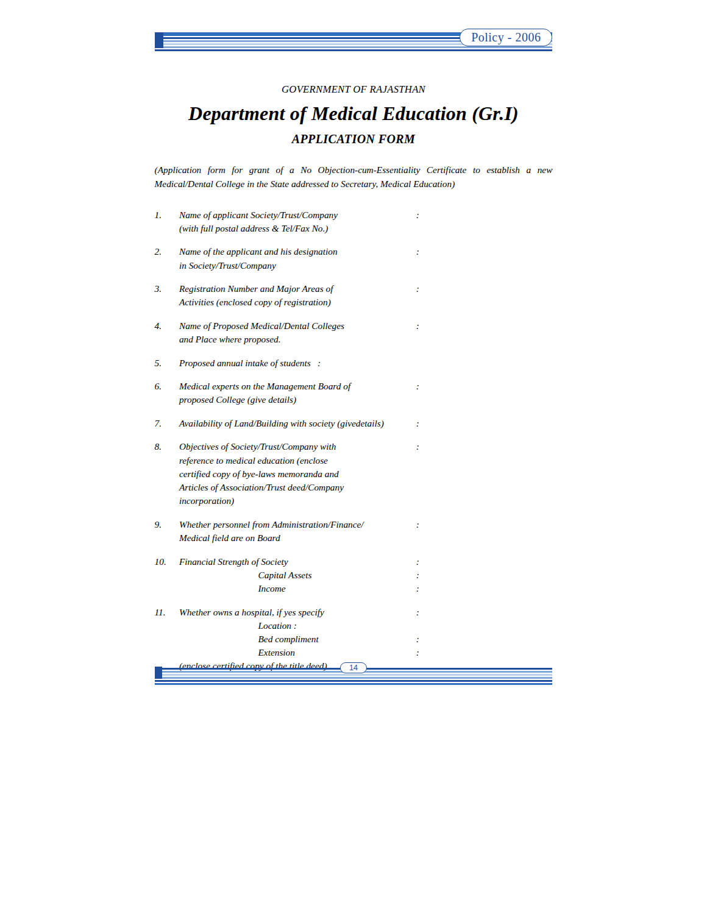Policy - 2006
GOVERNMENT OF RAJASTHAN
Department of Medical Education (Gr.I)
APPLICATION FORM
(Application form for grant of a No Objection-cum-Essentiality Certificate to establish a new Medical/Dental College in the State addressed to Secretary, Medical Education)
| 1. | Name of applicant Society/Trust/Company (with full postal address & Tel/Fax No.) | : | |
| 2. | Name of the applicant and his designation in Society/Trust/Company | : | |
| 3. | Registration Number and Major Areas of Activities (enclosed copy of registration) | : | |
| 4. | Name of Proposed Medical/Dental Colleges and Place where proposed. | : | |
| 5. | Proposed annual intake of students : |
| 6. | Medical experts on the Management Board of proposed College (give details) | : | |
| 7. | Availability of Land/Building with society (givedetails) | : | |
| 8. | Objectives of Society/Trust/Company with reference to medical education (enclose certified copy of bye-laws memoranda and Articles of Association/Trust deed/Company incorporation) | : | |
| 9. | Whether personnel from Administration/Finance/ Medical field are on Board | : | |
| 10. | Financial Strength of Society Capital Assets Income | : : : | |
| 11. | Whether owns a hospital, if yes specify Location : Bed compliment Extension (enclose certified copy of the title deed) | : : : | |
14